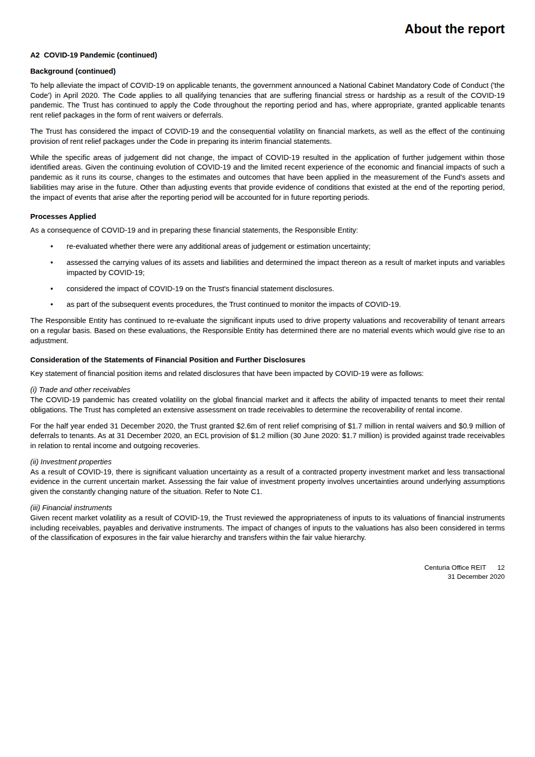About the report
A2 COVID-19 Pandemic (continued)
Background (continued)
To help alleviate the impact of COVID-19 on applicable tenants, the government announced a National Cabinet Mandatory Code of Conduct ('the Code') in April 2020. The Code applies to all qualifying tenancies that are suffering financial stress or hardship as a result of the COVID-19 pandemic. The Trust has continued to apply the Code throughout the reporting period and has, where appropriate, granted applicable tenants rent relief packages in the form of rent waivers or deferrals.
The Trust has considered the impact of COVID-19 and the consequential volatility on financial markets, as well as the effect of the continuing provision of rent relief packages under the Code in preparing its interim financial statements.
While the specific areas of judgement did not change, the impact of COVID-19 resulted in the application of further judgement within those identified areas. Given the continuing evolution of COVID-19 and the limited recent experience of the economic and financial impacts of such a pandemic as it runs its course, changes to the estimates and outcomes that have been applied in the measurement of the Fund's assets and liabilities may arise in the future. Other than adjusting events that provide evidence of conditions that existed at the end of the reporting period, the impact of events that arise after the reporting period will be accounted for in future reporting periods.
Processes Applied
As a consequence of COVID-19 and in preparing these financial statements, the Responsible Entity:
re-evaluated whether there were any additional areas of judgement or estimation uncertainty;
assessed the carrying values of its assets and liabilities and determined the impact thereon as a result of market inputs and variables impacted by COVID-19;
considered the impact of COVID-19 on the Trust's financial statement disclosures.
as part of the subsequent events procedures, the Trust continued to monitor the impacts of COVID-19.
The Responsible Entity has continued to re-evaluate the significant inputs used to drive property valuations and recoverability of tenant arrears on a regular basis. Based on these evaluations, the Responsible Entity has determined there are no material events which would give rise to an adjustment.
Consideration of the Statements of Financial Position and Further Disclosures
Key statement of financial position items and related disclosures that have been impacted by COVID-19 were as follows:
(i) Trade and other receivables
The COVID-19 pandemic has created volatility on the global financial market and it affects the ability of impacted tenants to meet their rental obligations. The Trust has completed an extensive assessment on trade receivables to determine the recoverability of rental income.
For the half year ended 31 December 2020, the Trust granted $2.6m of rent relief comprising of $1.7 million in rental waivers and $0.9 million of deferrals to tenants. As at 31 December 2020, an ECL provision of $1.2 million (30 June 2020: $1.7 million) is provided against trade receivables in relation to rental income and outgoing recoveries.
(ii) Investment properties
As a result of COVID-19, there is significant valuation uncertainty as a result of a contracted property investment market and less transactional evidence in the current uncertain market. Assessing the fair value of investment property involves uncertainties around underlying assumptions given the constantly changing nature of the situation. Refer to Note C1.
(iii) Financial instruments
Given recent market volatility as a result of COVID-19, the Trust reviewed the appropriateness of inputs to its valuations of financial instruments including receivables, payables and derivative instruments. The impact of changes of inputs to the valuations has also been considered in terms of the classification of exposures in the fair value hierarchy and transfers within the fair value hierarchy.
Centuria Office REIT12
31 December 2020